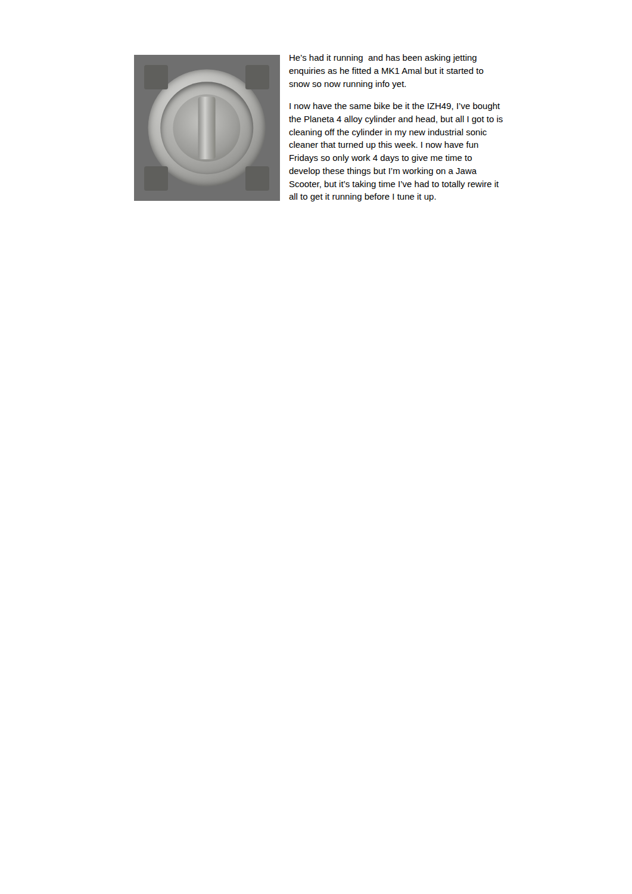He’s had it running and has been asking jetting enquiries as he fitted a MK1 Amal but it started to snow so now running info yet.
I now have the same bike be it the IZH49, I’ve bought the Planeta 4 alloy cylinder and head, but all I got to is cleaning off the cylinder in my new industrial sonic cleaner that turned up this week. I now have fun Fridays so only work 4 days to give me time to develop these things but I’m working on a Jawa Scooter, but it’s taking time I’ve had to totally rewire it all to get it running before I tune it up.